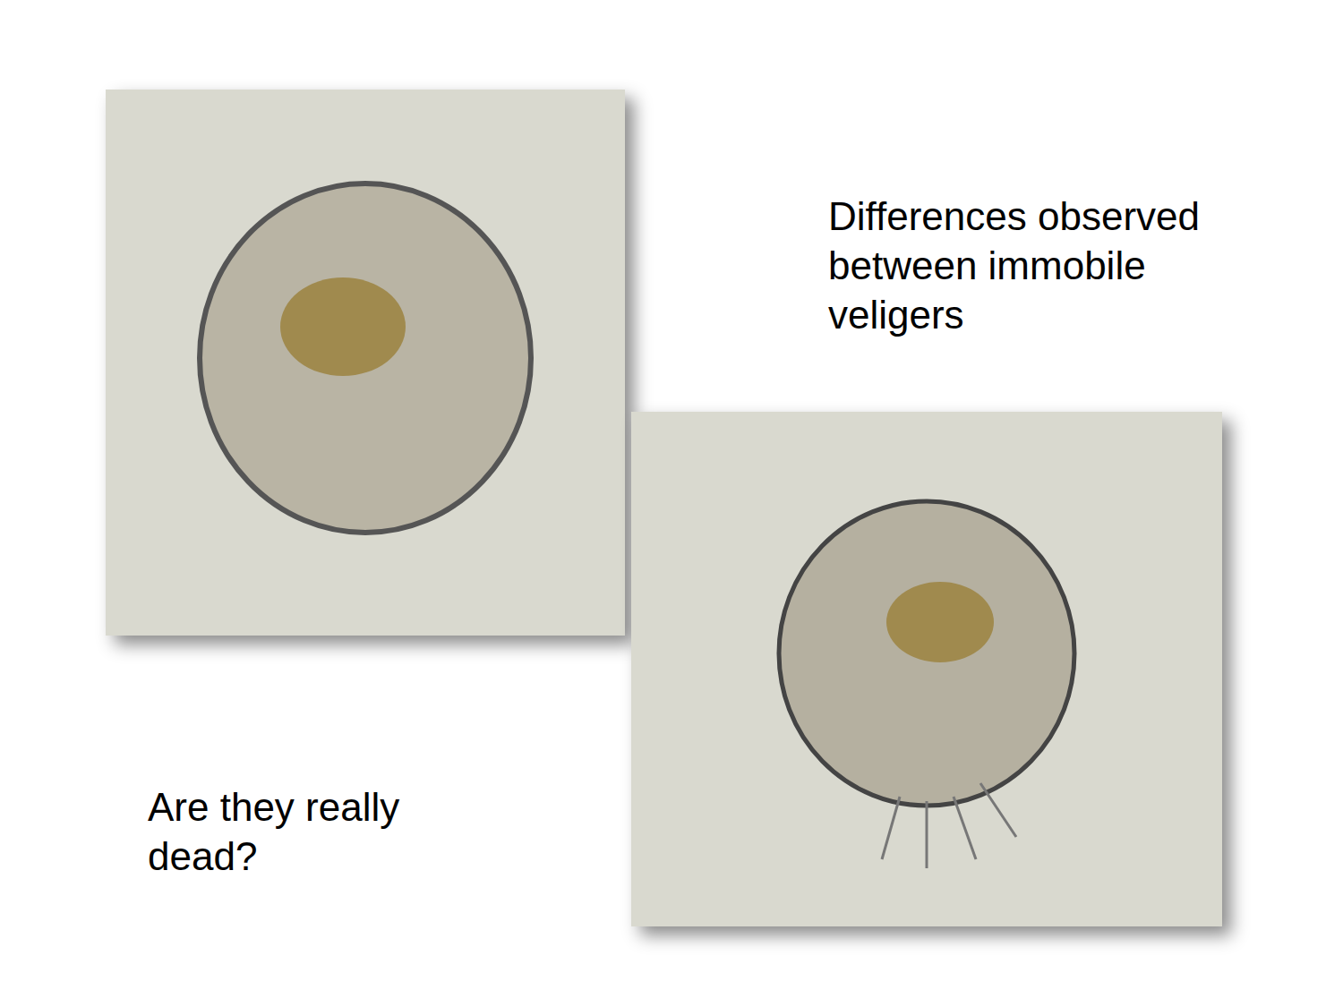Differences observed between immobile veligers
Are they really dead?